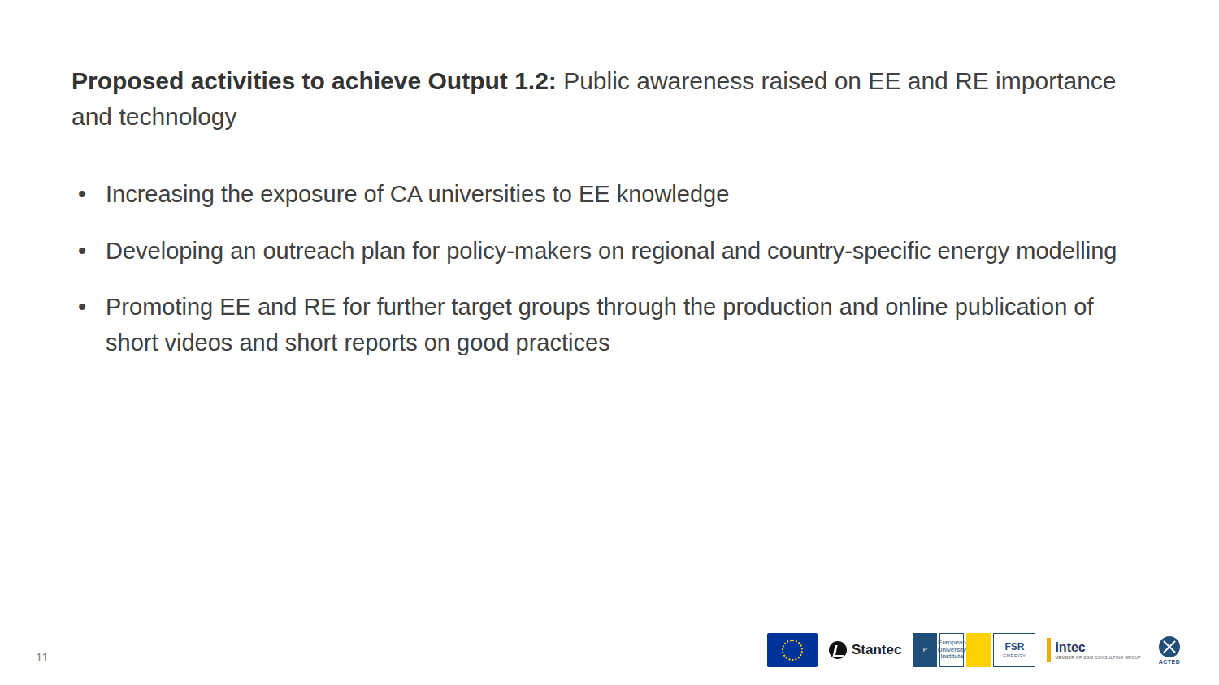Proposed activities to achieve Output 1.2: Public awareness raised on EE and RE importance and technology
Increasing the exposure of CA universities to EE knowledge
Developing an outreach plan for policy-makers on regional and country-specific energy modelling
Promoting EE and RE for further target groups through the production and online publication of short videos and short reports on good practices
11
Stantec
P
European
University
Institute
FSRENERGY
intec MEMBER OF SGM CONSULTING GROUP
ACTED